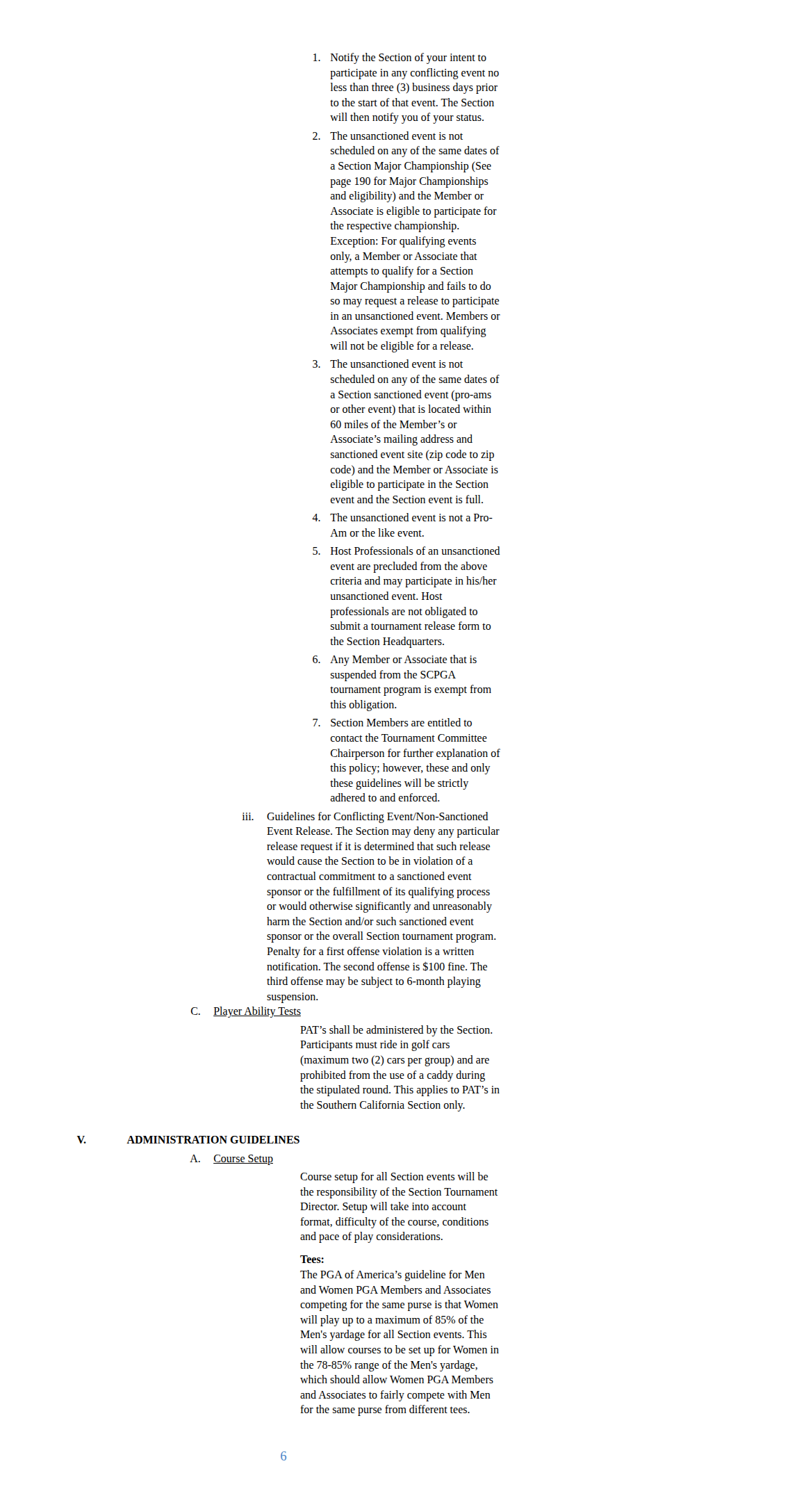Notify the Section of your intent to participate in any conflicting event no less than three (3) business days prior to the start of that event. The Section will then notify you of your status.
The unsanctioned event is not scheduled on any of the same dates of a Section Major Championship (See page 190 for Major Championships and eligibility) and the Member or Associate is eligible to participate for the respective championship. Exception: For qualifying events only, a Member or Associate that attempts to qualify for a Section Major Championship and fails to do so may request a release to participate in an unsanctioned event. Members or Associates exempt from qualifying will not be eligible for a release.
The unsanctioned event is not scheduled on any of the same dates of a Section sanctioned event (pro-ams or other event) that is located within 60 miles of the Member’s or Associate’s mailing address and sanctioned event site (zip code to zip code) and the Member or Associate is eligible to participate in the Section event and the Section event is full.
The unsanctioned event is not a Pro-Am or the like event.
Host Professionals of an unsanctioned event are precluded from the above criteria and may participate in his/her unsanctioned event. Host professionals are not obligated to submit a tournament release form to the Section Headquarters.
Any Member or Associate that is suspended from the SCPGA tournament program is exempt from this obligation.
Section Members are entitled to contact the Tournament Committee Chairperson for further explanation of this policy; however, these and only these guidelines will be strictly adhered to and enforced.
Guidelines for Conflicting Event/Non-Sanctioned Event Release. The Section may deny any particular release request if it is determined that such release would cause the Section to be in violation of a contractual commitment to a sanctioned event sponsor or the fulfillment of its qualifying process or would otherwise significantly and unreasonably harm the Section and/or such sanctioned event sponsor or the overall Section tournament program. Penalty for a first offense violation is a written notification. The second offense is $100 fine. The third offense may be subject to 6-month playing suspension.
Player Ability Tests
PAT’s shall be administered by the Section. Participants must ride in golf cars (maximum two (2) cars per group) and are prohibited from the use of a caddy during the stipulated round. This applies to PAT’s in the Southern California Section only.
V. ADMINISTRATION GUIDELINES
Course Setup
Course setup for all Section events will be the responsibility of the Section Tournament Director. Setup will take into account format, difficulty of the course, conditions and pace of play considerations.
Tees:
The PGA of America’s guideline for Men and Women PGA Members and Associates competing for the same purse is that Women will play up to a maximum of 85% of the Men's yardage for all Section events. This will allow courses to be set up for Women in the 78-85% range of the Men's yardage, which should allow Women PGA Members and Associates to fairly compete with Men for the same purse from different tees.
6